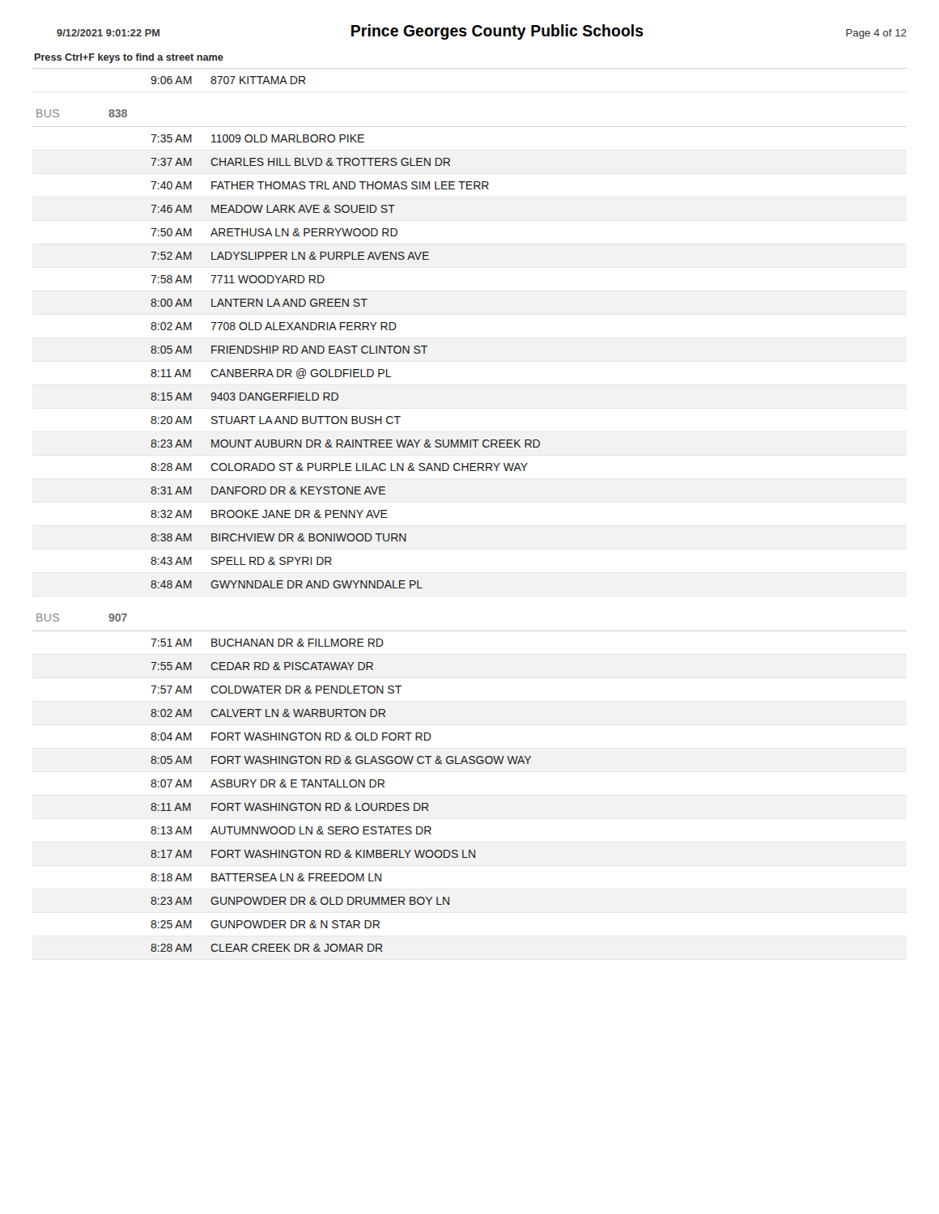9/12/2021 9:01:22 PM
Prince Georges County Public Schools
Page 4 of 12
Press Ctrl+F keys to find a street name
| | 9:06 AM | 8707 KITTAMA DR |
| BUS | 838 | |
| | 7:35 AM | 11009 OLD MARLBORO PIKE |
| | 7:37 AM | CHARLES HILL BLVD & TROTTERS GLEN DR |
| | 7:40 AM | FATHER THOMAS TRL AND THOMAS SIM LEE TERR |
| | 7:46 AM | MEADOW LARK AVE & SOUEID ST |
| | 7:50 AM | ARETHUSA LN & PERRYWOOD RD |
| | 7:52 AM | LADYSLIPPER LN & PURPLE AVENS AVE |
| | 7:58 AM | 7711 WOODYARD RD |
| | 8:00 AM | LANTERN LA AND GREEN ST |
| | 8:02 AM | 7708 OLD ALEXANDRIA FERRY RD |
| | 8:05 AM | FRIENDSHIP RD AND EAST CLINTON ST |
| | 8:11 AM | CANBERRA DR @ GOLDFIELD PL |
| | 8:15 AM | 9403 DANGERFIELD RD |
| | 8:20 AM | STUART LA AND BUTTON BUSH CT |
| | 8:23 AM | MOUNT AUBURN DR & RAINTREE WAY & SUMMIT CREEK RD |
| | 8:28 AM | COLORADO ST & PURPLE LILAC LN & SAND CHERRY WAY |
| | 8:31 AM | DANFORD DR & KEYSTONE AVE |
| | 8:32 AM | BROOKE JANE DR & PENNY AVE |
| | 8:38 AM | BIRCHVIEW DR & BONIWOOD TURN |
| | 8:43 AM | SPELL RD & SPYRI DR |
| | 8:48 AM | GWYNNDALE DR AND GWYNNDALE PL |
| BUS | 907 | |
| | 7:51 AM | BUCHANAN DR & FILLMORE RD |
| | 7:55 AM | CEDAR RD & PISCATAWAY DR |
| | 7:57 AM | COLDWATER DR & PENDLETON ST |
| | 8:02 AM | CALVERT LN & WARBURTON DR |
| | 8:04 AM | FORT WASHINGTON RD & OLD FORT RD |
| | 8:05 AM | FORT WASHINGTON RD & GLASGOW CT & GLASGOW WAY |
| | 8:07 AM | ASBURY DR & E TANTALLON DR |
| | 8:11 AM | FORT WASHINGTON RD & LOURDES DR |
| | 8:13 AM | AUTUMNWOOD LN & SERO ESTATES DR |
| | 8:17 AM | FORT WASHINGTON RD & KIMBERLY WOODS LN |
| | 8:18 AM | BATTERSEA LN & FREEDOM LN |
| | 8:23 AM | GUNPOWDER DR & OLD DRUMMER BOY LN |
| | 8:25 AM | GUNPOWDER DR & N STAR DR |
| | 8:28 AM | CLEAR CREEK DR & JOMAR DR |